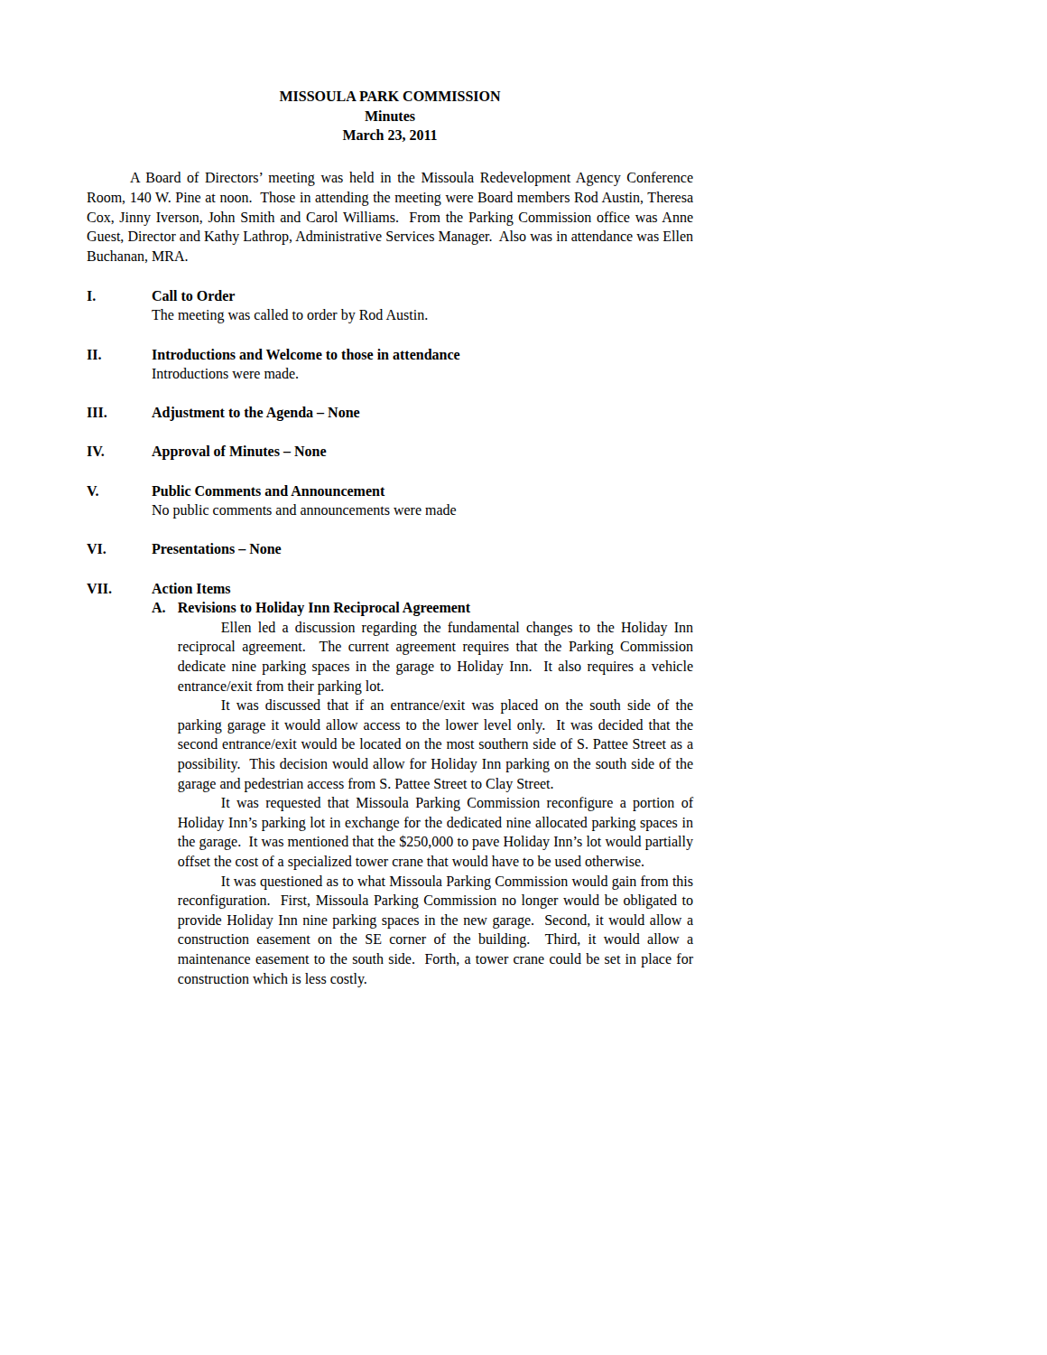MISSOULA PARK COMMISSION Minutes March 23, 2011
A Board of Directors’ meeting was held in the Missoula Redevelopment Agency Conference Room, 140 W. Pine at noon. Those in attending the meeting were Board members Rod Austin, Theresa Cox, Jinny Iverson, John Smith and Carol Williams. From the Parking Commission office was Anne Guest, Director and Kathy Lathrop, Administrative Services Manager. Also was in attendance was Ellen Buchanan, MRA.
I. Call to Order
The meeting was called to order by Rod Austin.
II. Introductions and Welcome to those in attendance
Introductions were made.
III. Adjustment to the Agenda – None
IV. Approval of Minutes – None
V. Public Comments and Announcement
No public comments and announcements were made
VI. Presentations – None
VII. Action Items
A. Revisions to Holiday Inn Reciprocal Agreement
Ellen led a discussion regarding the fundamental changes to the Holiday Inn reciprocal agreement. The current agreement requires that the Parking Commission dedicate nine parking spaces in the garage to Holiday Inn. It also requires a vehicle entrance/exit from their parking lot.
It was discussed that if an entrance/exit was placed on the south side of the parking garage it would allow access to the lower level only. It was decided that the second entrance/exit would be located on the most southern side of S. Pattee Street as a possibility. This decision would allow for Holiday Inn parking on the south side of the garage and pedestrian access from S. Pattee Street to Clay Street.
It was requested that Missoula Parking Commission reconfigure a portion of Holiday Inn’s parking lot in exchange for the dedicated nine allocated parking spaces in the garage. It was mentioned that the $250,000 to pave Holiday Inn’s lot would partially offset the cost of a specialized tower crane that would have to be used otherwise.
It was questioned as to what Missoula Parking Commission would gain from this reconfiguration. First, Missoula Parking Commission no longer would be obligated to provide Holiday Inn nine parking spaces in the new garage. Second, it would allow a construction easement on the SE corner of the building. Third, it would allow a maintenance easement to the south side. Forth, a tower crane could be set in place for construction which is less costly.